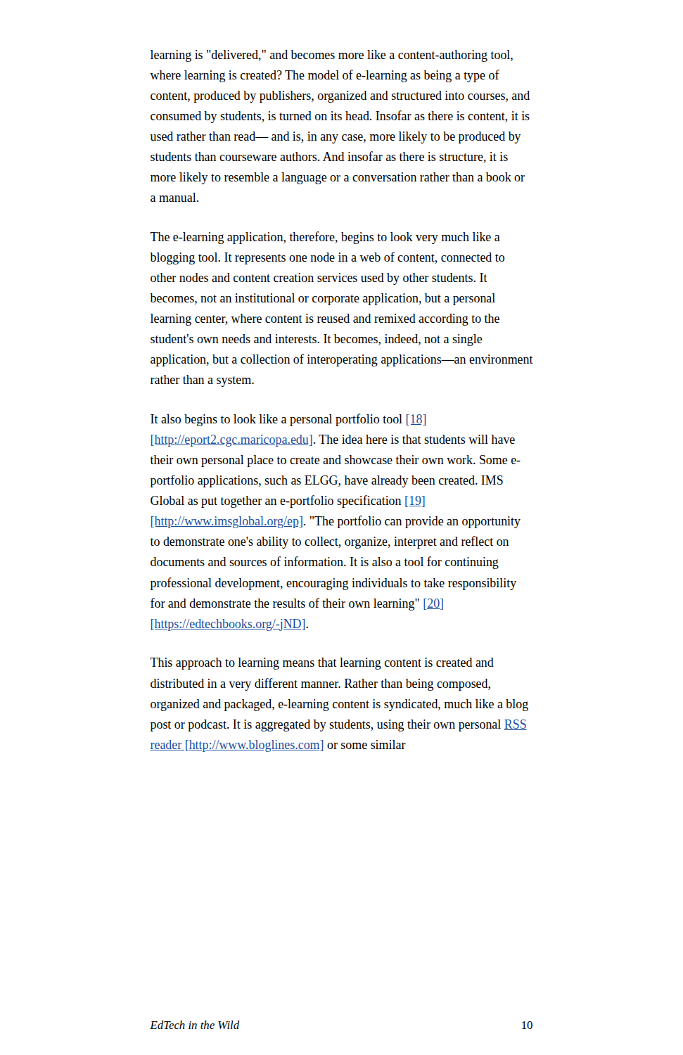learning is "delivered," and becomes more like a content-authoring tool, where learning is created? The model of e-learning as being a type of content, produced by publishers, organized and structured into courses, and consumed by students, is turned on its head. Insofar as there is content, it is used rather than read— and is, in any case, more likely to be produced by students than courseware authors. And insofar as there is structure, it is more likely to resemble a language or a conversation rather than a book or a manual.
The e-learning application, therefore, begins to look very much like a blogging tool. It represents one node in a web of content, connected to other nodes and content creation services used by other students. It becomes, not an institutional or corporate application, but a personal learning center, where content is reused and remixed according to the student's own needs and interests. It becomes, indeed, not a single application, but a collection of interoperating applications—an environment rather than a system.
It also begins to look like a personal portfolio tool [18] [http://eport2.cgc.maricopa.edu]. The idea here is that students will have their own personal place to create and showcase their own work. Some e-portfolio applications, such as ELGG, have already been created. IMS Global as put together an e-portfolio specification [19] [http://www.imsglobal.org/ep]. "The portfolio can provide an opportunity to demonstrate one's ability to collect, organize, interpret and reflect on documents and sources of information. It is also a tool for continuing professional development, encouraging individuals to take responsibility for and demonstrate the results of their own learning" [20] [https://edtechbooks.org/-jND].
This approach to learning means that learning content is created and distributed in a very different manner. Rather than being composed, organized and packaged, e-learning content is syndicated, much like a blog post or podcast. It is aggregated by students, using their own personal RSS reader [http://www.bloglines.com] or some similar
EdTech in the Wild 10